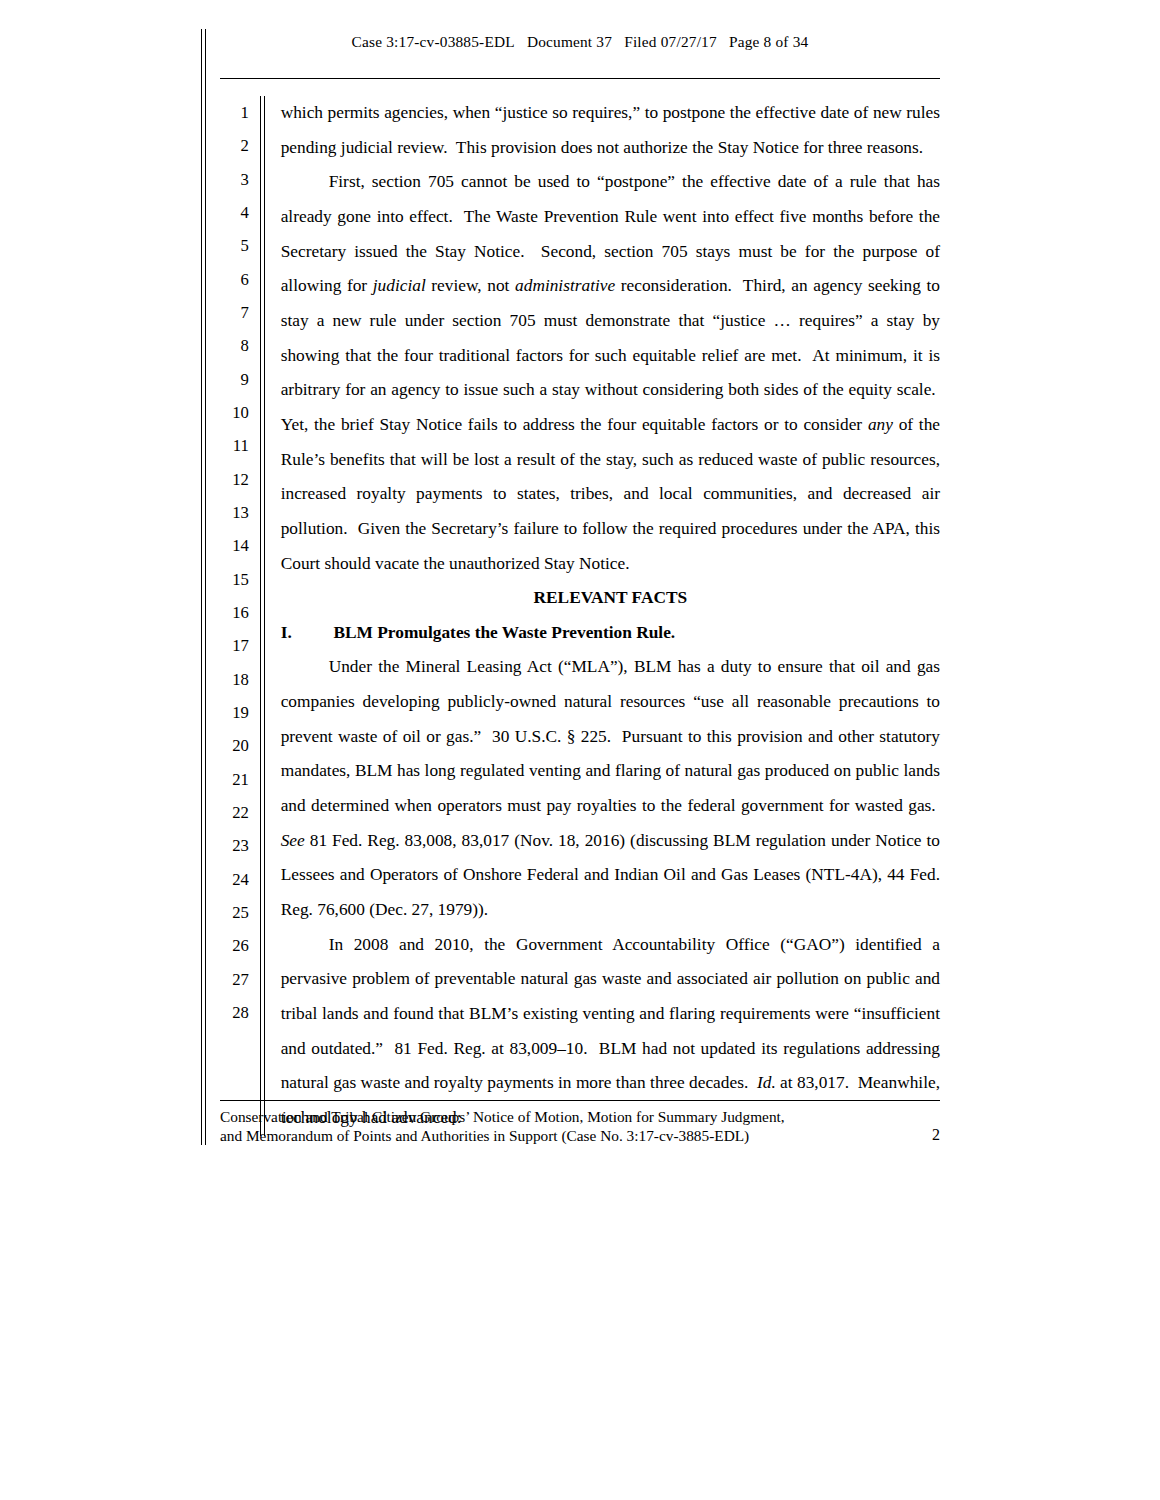Case 3:17-cv-03885-EDL Document 37 Filed 07/27/17 Page 8 of 34
1
2
3
4
5
6
7
8
9
10
11
12
13
14
15
16
17
18
19
20
21
22
23
24
25
26
27
28
which permits agencies, when “justice so requires,” to postpone the effective date of new rules pending judicial review. This provision does not authorize the Stay Notice for three reasons.
First, section 705 cannot be used to “postpone” the effective date of a rule that has already gone into effect. The Waste Prevention Rule went into effect five months before the Secretary issued the Stay Notice. Second, section 705 stays must be for the purpose of allowing for judicial review, not administrative reconsideration. Third, an agency seeking to stay a new rule under section 705 must demonstrate that “justice … requires” a stay by showing that the four traditional factors for such equitable relief are met. At minimum, it is arbitrary for an agency to issue such a stay without considering both sides of the equity scale. Yet, the brief Stay Notice fails to address the four equitable factors or to consider any of the Rule’s benefits that will be lost a result of the stay, such as reduced waste of public resources, increased royalty payments to states, tribes, and local communities, and decreased air pollution. Given the Secretary’s failure to follow the required procedures under the APA, this Court should vacate the unauthorized Stay Notice.
Relevant Facts
I. BLM Promulgates the Waste Prevention Rule.
Under the Mineral Leasing Act (“MLA”), BLM has a duty to ensure that oil and gas companies developing publicly-owned natural resources “use all reasonable precautions to prevent waste of oil or gas.” 30 U.S.C. § 225. Pursuant to this provision and other statutory mandates, BLM has long regulated venting and flaring of natural gas produced on public lands and determined when operators must pay royalties to the federal government for wasted gas. See 81 Fed. Reg. 83,008, 83,017 (Nov. 18, 2016) (discussing BLM regulation under Notice to Lessees and Operators of Onshore Federal and Indian Oil and Gas Leases (NTL-4A), 44 Fed. Reg. 76,600 (Dec. 27, 1979)).
In 2008 and 2010, the Government Accountability Office (“GAO”) identified a pervasive problem of preventable natural gas waste and associated air pollution on public and tribal lands and found that BLM’s existing venting and flaring requirements were “insufficient and outdated.” 81 Fed. Reg. at 83,009–10. BLM had not updated its regulations addressing natural gas waste and royalty payments in more than three decades. Id. at 83,017. Meanwhile, technology had advanced:
Conservation and Tribal Citizen Groups’ Notice of Motion, Motion for Summary Judgment,
and Memorandum of Points and Authorities in Support (Case No. 3:17-cv-3885-EDL)
2